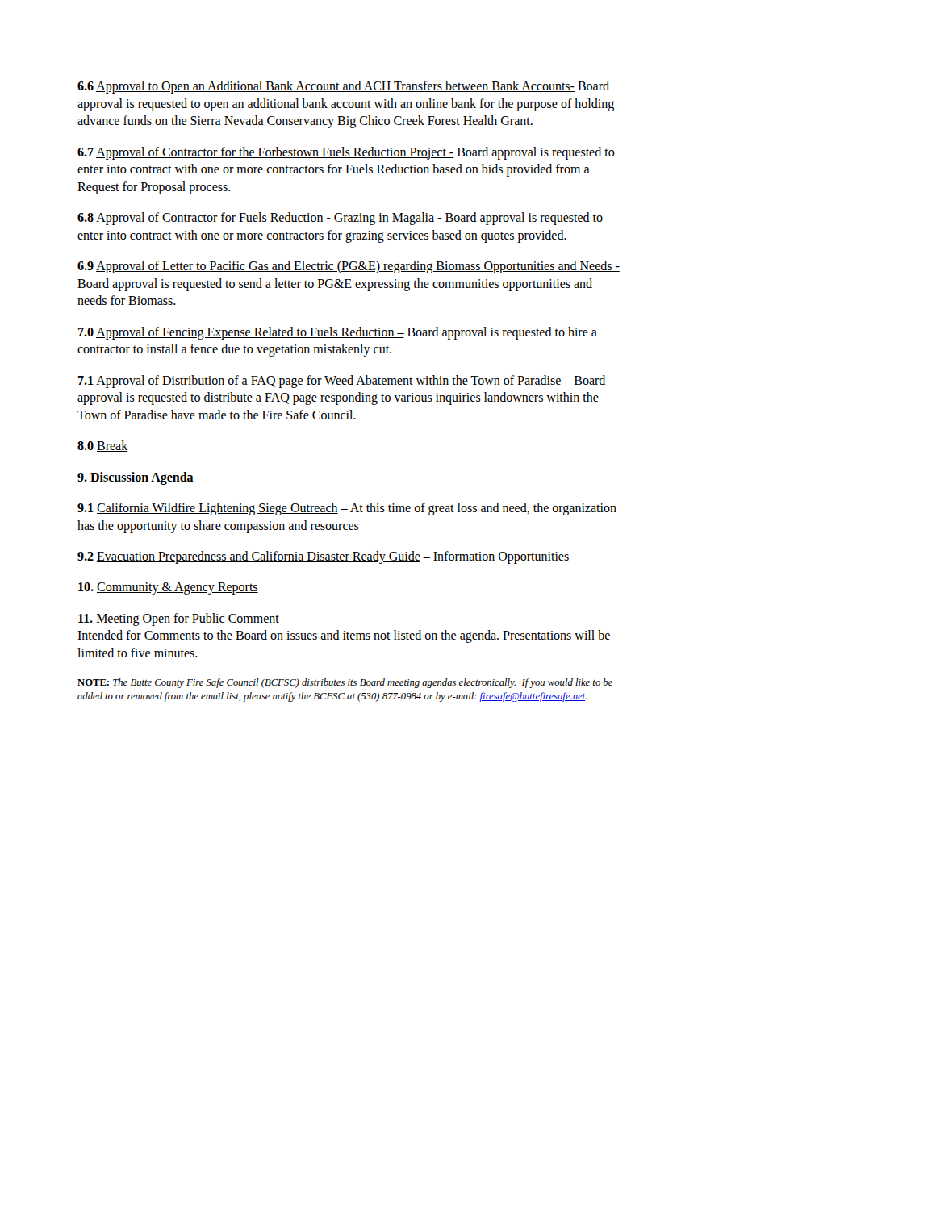6.6 Approval to Open an Additional Bank Account and ACH Transfers between Bank Accounts- Board approval is requested to open an additional bank account with an online bank for the purpose of holding advance funds on the Sierra Nevada Conservancy Big Chico Creek Forest Health Grant.
6.7 Approval of Contractor for the Forbestown Fuels Reduction Project - Board approval is requested to enter into contract with one or more contractors for Fuels Reduction based on bids provided from a Request for Proposal process.
6.8 Approval of Contractor for Fuels Reduction - Grazing in Magalia - Board approval is requested to enter into contract with one or more contractors for grazing services based on quotes provided.
6.9 Approval of Letter to Pacific Gas and Electric (PG&E) regarding Biomass Opportunities and Needs - Board approval is requested to send a letter to PG&E expressing the communities opportunities and needs for Biomass.
7.0 Approval of Fencing Expense Related to Fuels Reduction – Board approval is requested to hire a contractor to install a fence due to vegetation mistakenly cut.
7.1 Approval of Distribution of a FAQ page for Weed Abatement within the Town of Paradise – Board approval is requested to distribute a FAQ page responding to various inquiries landowners within the Town of Paradise have made to the Fire Safe Council.
8.0 Break
9. Discussion Agenda
9.1 California Wildfire Lightening Siege Outreach – At this time of great loss and need, the organization has the opportunity to share compassion and resources
9.2 Evacuation Preparedness and California Disaster Ready Guide – Information Opportunities
10. Community & Agency Reports
11. Meeting Open for Public Comment
Intended for Comments to the Board on issues and items not listed on the agenda. Presentations will be limited to five minutes.
NOTE: The Butte County Fire Safe Council (BCFSC) distributes its Board meeting agendas electronically. If you would like to be added to or removed from the email list, please notify the BCFSC at (530) 877-0984 or by e-mail: firesafe@buttefiresafe.net.